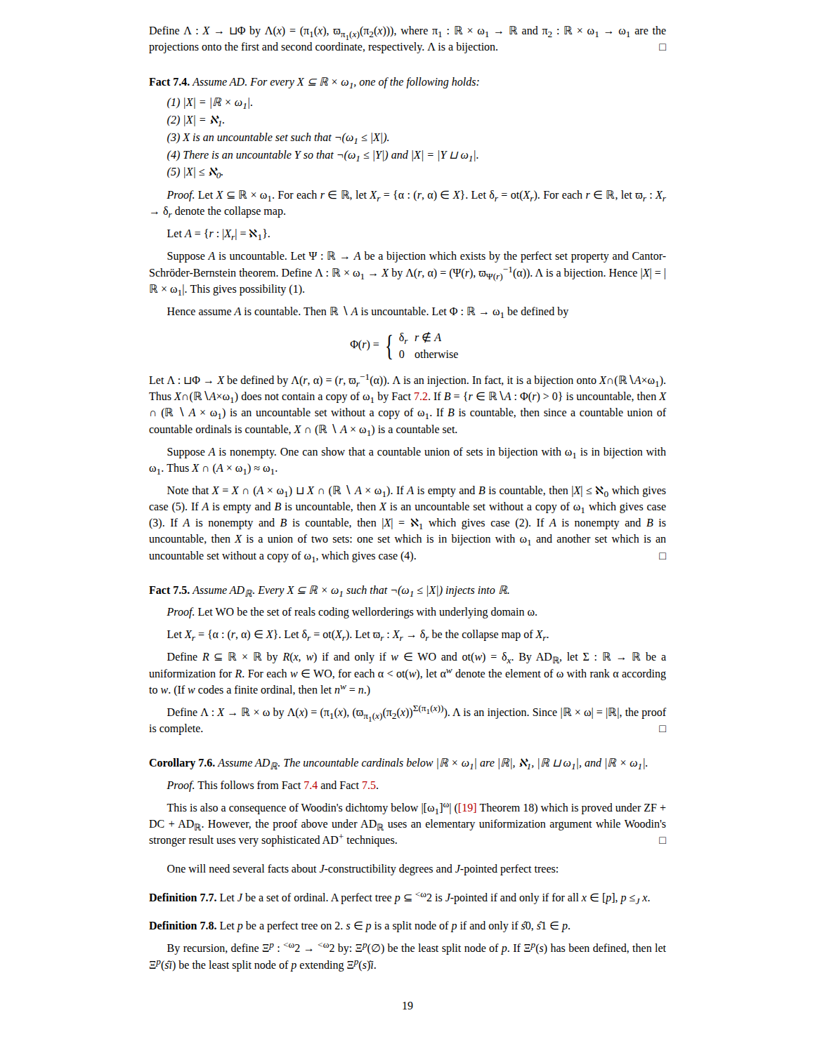Define Λ : X → ⊔Φ by Λ(x) = (π1(x), ϖπ1(x)(π2(x))), where π1 : ℝ × ω1 → ℝ and π2 : ℝ × ω1 → ω1 are the projections onto the first and second coordinate, respectively. Λ is a bijection. □
Fact 7.4. Assume AD. For every X ⊆ ℝ × ω1, one of the following holds:
(1) |X| = |ℝ × ω1|.
(2) |X| = ℵ1.
(3) X is an uncountable set such that ¬(ω1 ≤ |X|).
(4) There is an uncountable Y so that ¬(ω1 ≤ |Y|) and |X| = |Y ⊔ ω1|.
(5) |X| ≤ ℵ0.
Proof. Let X ⊆ ℝ × ω1. For each r ∈ ℝ, let Xr = {α : (r, α) ∈ X}. Let δr = ot(Xr). For each r ∈ ℝ, let ϖr : Xr → δr denote the collapse map.
Let A = {r : |Xr| = ℵ1}.
Suppose A is uncountable. Let Ψ : ℝ → A be a bijection which exists by the perfect set property and Cantor-Schröder-Bernstein theorem. Define Λ : ℝ × ω1 → X by Λ(r, α) = (Ψ(r), ϖΨ(r)−1(α)). Λ is a bijection. Hence |X| = |ℝ × ω1|. This gives possibility (1).
Hence assume A is countable. Then ℝ ∖ A is uncountable. Let Φ : ℝ → ω1 be defined by
Φ(r) = {
| δ r | r ∉ A |
| 0 | otherwise |
Let Λ : ⊔Φ → X be defined by Λ(r, α) = (r, ϖr−1(α)). Λ is an injection. In fact, it is a bijection onto X∩(ℝ∖A×ω1). Thus X∩(ℝ∖A×ω1) does not contain a copy of ω1 by Fact 7.2. If B = {r ∈ ℝ∖A : Φ(r) > 0} is uncountable, then X ∩ (ℝ ∖ A × ω1) is an uncountable set without a copy of ω1. If B is countable, then since a countable union of countable ordinals is countable, X ∩ (ℝ ∖ A × ω1) is a countable set.
Suppose A is nonempty. One can show that a countable union of sets in bijection with ω1 is in bijection with ω1. Thus X ∩ (A × ω1) ≈ ω1.
Note that X = X ∩ (A × ω1) ⊔ X ∩ (ℝ ∖ A × ω1). If A is empty and B is countable, then |X| ≤ ℵ0 which gives case (5). If A is empty and B is uncountable, then X is an uncountable set without a copy of ω1 which gives case (3). If A is nonempty and B is countable, then |X| = ℵ1 which gives case (2). If A is nonempty and B is uncountable, then X is a union of two sets: one set which is in bijection with ω1 and another set which is an uncountable set without a copy of ω1, which gives case (4). □
Fact 7.5. Assume ADℝ. Every X ⊆ ℝ × ω1 such that ¬(ω1 ≤ |X|) injects into ℝ.
Proof. Let WO be the set of reals coding wellorderings with underlying domain ω.
Let Xr = {α : (r, α) ∈ X}. Let δr = ot(Xr). Let ϖr : Xr → δr be the collapse map of Xr.
Define R ⊆ ℝ × ℝ by R(x, w) if and only if w ∈ WO and ot(w) = δx. By ADℝ, let Σ : ℝ → ℝ be a uniformization for R. For each w ∈ WO, for each α < ot(w), let αw denote the element of ω with rank α according to w. (If w codes a finite ordinal, then let nw = n.)
Define Λ : X → ℝ × ω by Λ(x) = (π1(x), (ϖπ1(x)(π2(x))Σ(π1(x))). Λ is an injection. Since |ℝ × ω| = |ℝ|, the proof is complete. □
Corollary 7.6. Assume ADℝ. The uncountable cardinals below |ℝ × ω1| are |ℝ|, ℵ1, |ℝ ⊔ ω1|, and |ℝ × ω1|.
Proof. This follows from Fact 7.4 and Fact 7.5.
This is also a consequence of Woodin's dichtomy below |[ω1]ω| ([19] Theorem 18) which is proved under ZF + DC + ADℝ. However, the proof above under ADℝ uses an elementary uniformization argument while Woodin's stronger result uses very sophisticated AD+ techniques. □
One will need several facts about J-constructibility degrees and J-pointed perfect trees:
Definition 7.7. Let J be a set of ordinal. A perfect tree p ⊆ <ω2 is J-pointed if and only if for all x ∈ [p], p ≤J x.
Definition 7.8. Let p be a perfect tree on 2. s ∈ p is a split node of p if and only if ŝ0, ŝ1 ∈ p.
By recursion, define Ξp : <ω2 → <ω2 by: Ξp(∅) be the least split node of p. If Ξp(s) has been defined, then let Ξp(ŝi) be the least split node of p extending Ξp(s)̂i.
19